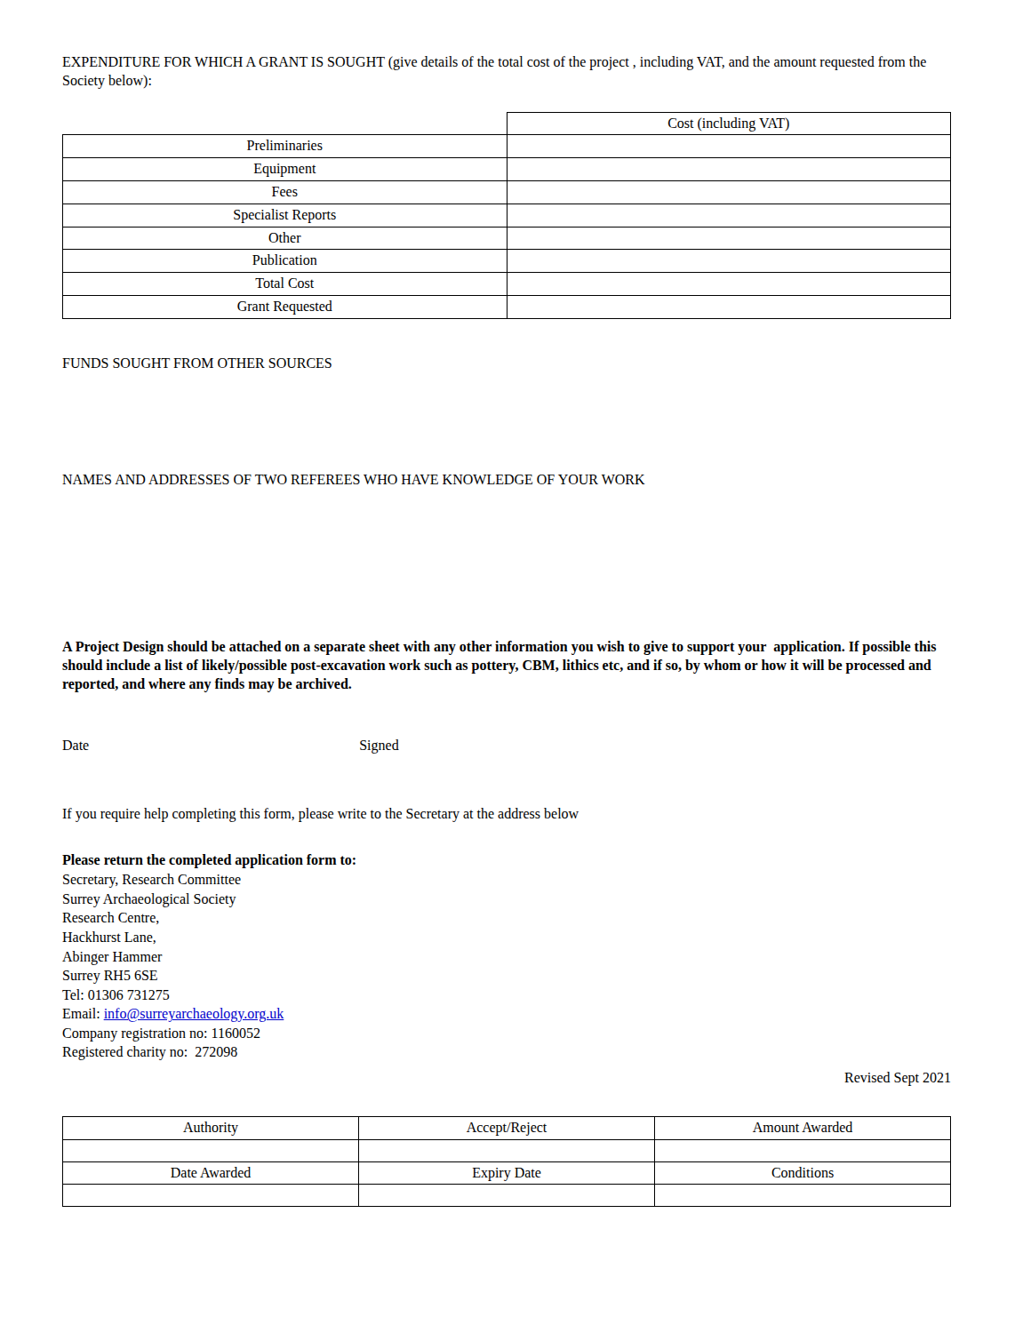EXPENDITURE FOR WHICH A GRANT IS SOUGHT (give details of the total cost of the project , including VAT, and the amount requested from the Society below):
| | Cost (including VAT) |
| Preliminaries | |
| Equipment | |
| Fees | |
| Specialist Reports | |
| Other | |
| Publication | |
| Total Cost | |
| Grant Requested | |
FUNDS SOUGHT FROM OTHER SOURCES
NAMES AND ADDRESSES OF TWO REFEREES WHO HAVE KNOWLEDGE OF YOUR WORK
A Project Design should be attached on a separate sheet with any other information you wish to give to support your application. If possible this should include a list of likely/possible post-excavation work such as pottery, CBM, lithics etc, and if so, by whom or how it will be processed and reported, and where any finds may be archived.
Date Signed
If you require help completing this form, please write to the Secretary at the address below
Please return the completed application form to:
Secretary, Research Committee
Surrey Archaeological Society
Research Centre,
Hackhurst Lane,
Abinger Hammer
Surrey RH5 6SE
Tel: 01306 731275
Email: info@surreyarchaeology.org.uk
Company registration no: 1160052
Registered charity no: 272098
Revised Sept 2021
| Authority | Accept/Reject | Amount Awarded |
| Date Awarded | Expiry Date | Conditions |